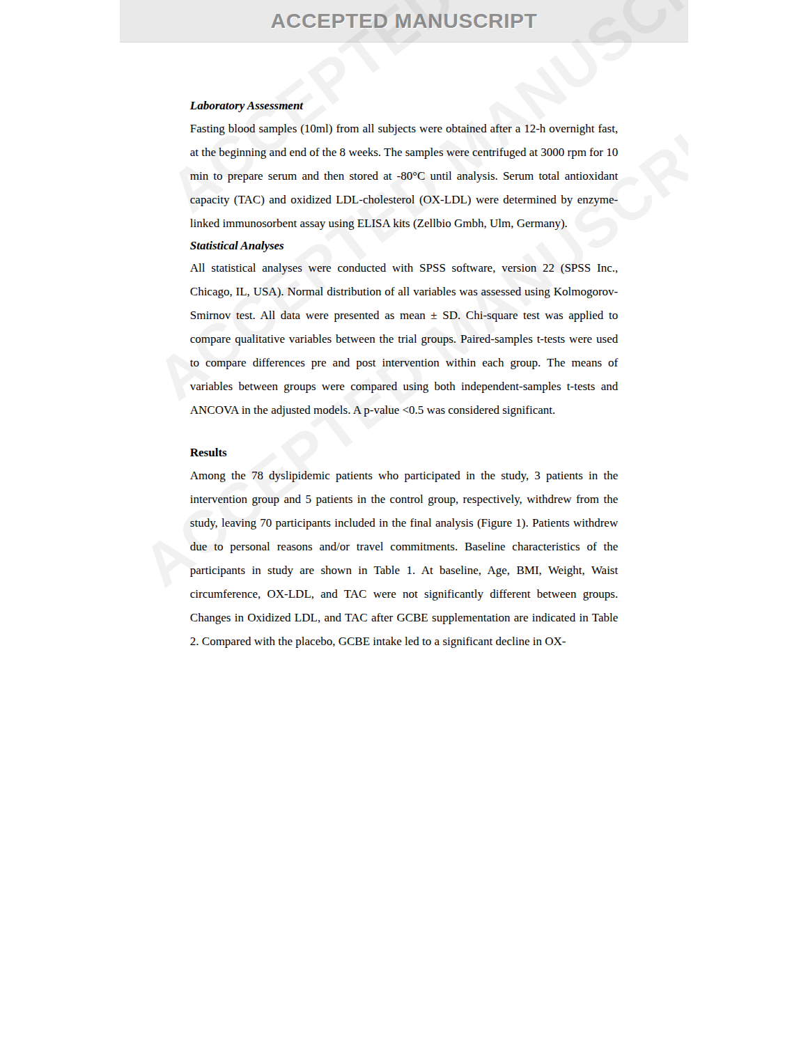ACCEPTED MANUSCRIPT
ACCEPTED MANUSCRIPT ACCEPTED MANUSCRIPT ACCEPTED MANUSCRIPT
Laboratory Assessment
Fasting blood samples (10ml) from all subjects were obtained after a 12-h overnight fast, at the beginning and end of the 8 weeks. The samples were centrifuged at 3000 rpm for 10 min to prepare serum and then stored at -80°C until analysis. Serum total antioxidant capacity (TAC) and oxidized LDL-cholesterol (OX-LDL) were determined by enzyme-linked immunosorbent assay using ELISA kits (Zellbio Gmbh, Ulm, Germany).
Statistical Analyses
All statistical analyses were conducted with SPSS software, version 22 (SPSS Inc., Chicago, IL, USA). Normal distribution of all variables was assessed using Kolmogorov-Smirnov test. All data were presented as mean ± SD. Chi-square test was applied to compare qualitative variables between the trial groups. Paired-samples t-tests were used to compare differences pre and post intervention within each group. The means of variables between groups were compared using both independent-samples t-tests and ANCOVA in the adjusted models. A p-value <0.5 was considered significant.
Results
Among the 78 dyslipidemic patients who participated in the study, 3 patients in the intervention group and 5 patients in the control group, respectively, withdrew from the study, leaving 70 participants included in the final analysis (Figure 1). Patients withdrew due to personal reasons and/or travel commitments. Baseline characteristics of the participants in study are shown in Table 1. At baseline, Age, BMI, Weight, Waist circumference, OX-LDL, and TAC were not significantly different between groups. Changes in Oxidized LDL, and TAC after GCBE supplementation are indicated in Table 2. Compared with the placebo, GCBE intake led to a significant decline in OX-